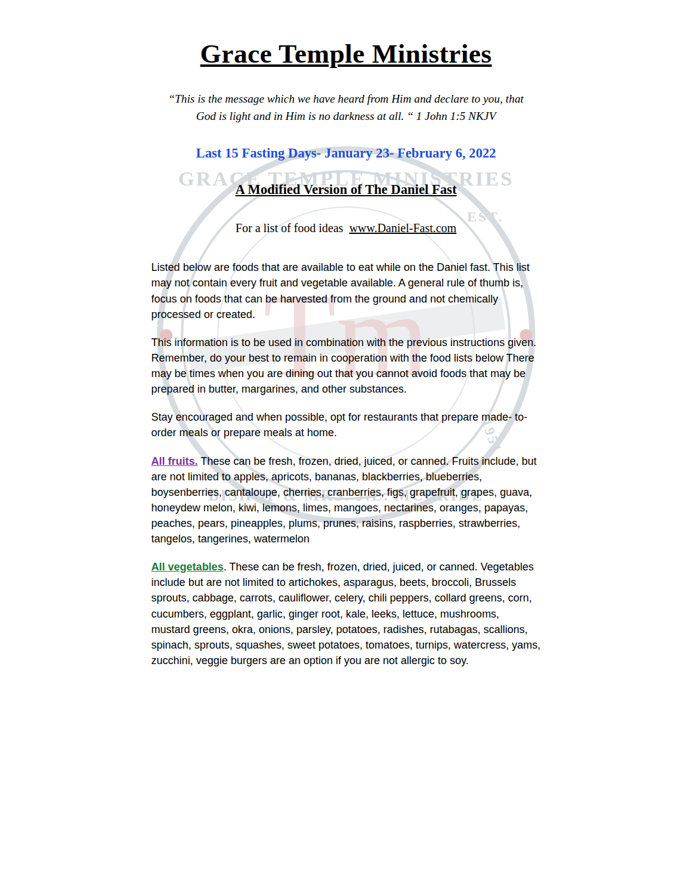GRACE TEMPLE MINISTRIES EST. 1951 BISHOP & MRS. J.L. MCBRIDE
Tm
Grace Temple Ministries
“This is the message which we have heard from Him and declare to you, that God is light and in Him is no darkness at all. “ 1 John 1:5 NKJV
Last 15 Fasting Days- January 23- February 6, 2022
A Modified Version of The Daniel Fast
For a list of food ideas www.Daniel-Fast.com
Listed below are foods that are available to eat while on the Daniel fast. This list may not contain every fruit and vegetable available. A general rule of thumb is, focus on foods that can be harvested from the ground and not chemically processed or created.
This information is to be used in combination with the previous instructions given. Remember, do your best to remain in cooperation with the food lists below There may be times when you are dining out that you cannot avoid foods that may be prepared in butter, margarines, and other substances.
Stay encouraged and when possible, opt for restaurants that prepare made- to-order meals or prepare meals at home.
All fruits. These can be fresh, frozen, dried, juiced, or canned. Fruits include, but are not limited to apples, apricots, bananas, blackberries, blueberries, boysenberries, cantaloupe, cherries, cranberries, figs, grapefruit, grapes, guava, honeydew melon, kiwi, lemons, limes, mangoes, nectarines, oranges, papayas, peaches, pears, pineapples, plums, prunes, raisins, raspberries, strawberries, tangelos, tangerines, watermelon
All vegetables. These can be fresh, frozen, dried, juiced, or canned. Vegetables include but are not limited to artichokes, asparagus, beets, broccoli, Brussels sprouts, cabbage, carrots, cauliflower, celery, chili peppers, collard greens, corn, cucumbers, eggplant, garlic, ginger root, kale, leeks, lettuce, mushrooms, mustard greens, okra, onions, parsley, potatoes, radishes, rutabagas, scallions, spinach, sprouts, squashes, sweet potatoes, tomatoes, turnips, watercress, yams, zucchini, veggie burgers are an option if you are not allergic to soy.